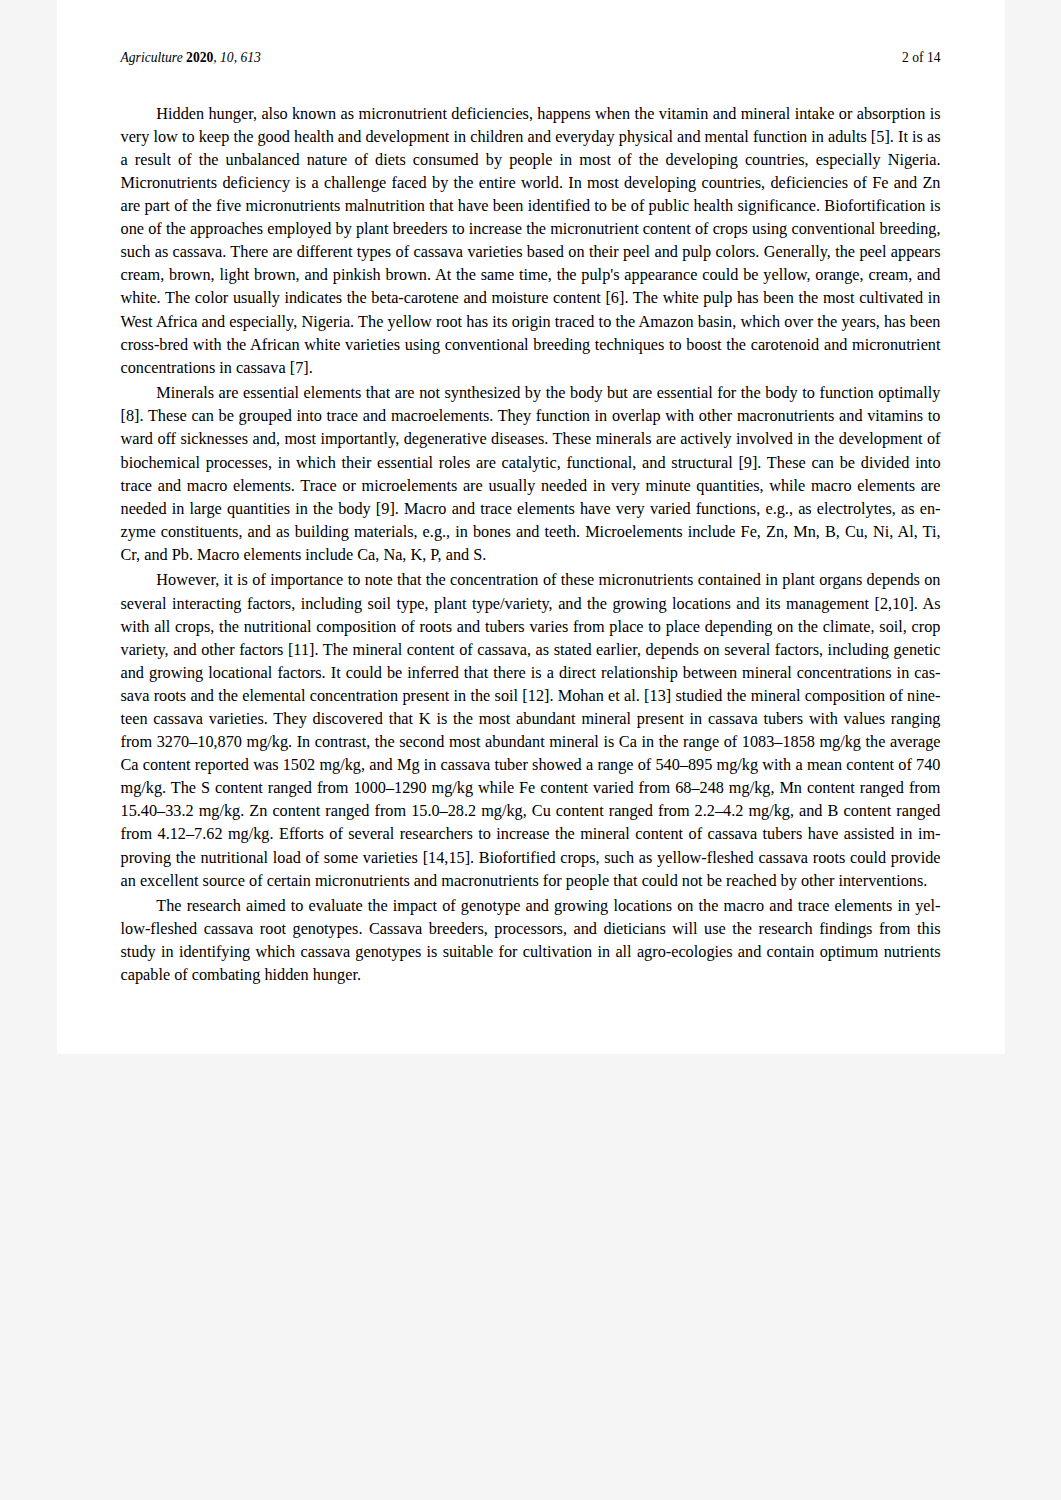Agriculture 2020, 10, 613 2 of 14
Hidden hunger, also known as micronutrient deficiencies, happens when the vitamin and mineral intake or absorption is very low to keep the good health and development in children and everyday physical and mental function in adults [5]. It is as a result of the unbalanced nature of diets consumed by people in most of the developing countries, especially Nigeria. Micronutrients deficiency is a challenge faced by the entire world. In most developing countries, deficiencies of Fe and Zn are part of the five micronutrients malnutrition that have been identified to be of public health significance. Biofortification is one of the approaches employed by plant breeders to increase the micronutrient content of crops using conventional breeding, such as cassava. There are different types of cassava varieties based on their peel and pulp colors. Generally, the peel appears cream, brown, light brown, and pinkish brown. At the same time, the pulp's appearance could be yellow, orange, cream, and white. The color usually indicates the beta-carotene and moisture content [6]. The white pulp has been the most cultivated in West Africa and especially, Nigeria. The yellow root has its origin traced to the Amazon basin, which over the years, has been cross-bred with the African white varieties using conventional breeding techniques to boost the carotenoid and micronutrient concentrations in cassava [7].
Minerals are essential elements that are not synthesized by the body but are essential for the body to function optimally [8]. These can be grouped into trace and macroelements. They function in overlap with other macronutrients and vitamins to ward off sicknesses and, most importantly, degenerative diseases. These minerals are actively involved in the development of biochemical processes, in which their essential roles are catalytic, functional, and structural [9]. These can be divided into trace and macro elements. Trace or microelements are usually needed in very minute quantities, while macro elements are needed in large quantities in the body [9]. Macro and trace elements have very varied functions, e.g., as electrolytes, as enzyme constituents, and as building materials, e.g., in bones and teeth. Microelements include Fe, Zn, Mn, B, Cu, Ni, Al, Ti, Cr, and Pb. Macro elements include Ca, Na, K, P, and S.
However, it is of importance to note that the concentration of these micronutrients contained in plant organs depends on several interacting factors, including soil type, plant type/variety, and the growing locations and its management [2,10]. As with all crops, the nutritional composition of roots and tubers varies from place to place depending on the climate, soil, crop variety, and other factors [11]. The mineral content of cassava, as stated earlier, depends on several factors, including genetic and growing locational factors. It could be inferred that there is a direct relationship between mineral concentrations in cassava roots and the elemental concentration present in the soil [12]. Mohan et al. [13] studied the mineral composition of nineteen cassava varieties. They discovered that K is the most abundant mineral present in cassava tubers with values ranging from 3270–10,870 mg/kg. In contrast, the second most abundant mineral is Ca in the range of 1083–1858 mg/kg the average Ca content reported was 1502 mg/kg, and Mg in cassava tuber showed a range of 540–895 mg/kg with a mean content of 740 mg/kg. The S content ranged from 1000–1290 mg/kg while Fe content varied from 68–248 mg/kg, Mn content ranged from 15.40–33.2 mg/kg. Zn content ranged from 15.0–28.2 mg/kg, Cu content ranged from 2.2–4.2 mg/kg, and B content ranged from 4.12–7.62 mg/kg. Efforts of several researchers to increase the mineral content of cassava tubers have assisted in improving the nutritional load of some varieties [14,15]. Biofortified crops, such as yellow-fleshed cassava roots could provide an excellent source of certain micronutrients and macronutrients for people that could not be reached by other interventions.
The research aimed to evaluate the impact of genotype and growing locations on the macro and trace elements in yellow-fleshed cassava root genotypes. Cassava breeders, processors, and dieticians will use the research findings from this study in identifying which cassava genotypes is suitable for cultivation in all agro-ecologies and contain optimum nutrients capable of combating hidden hunger.